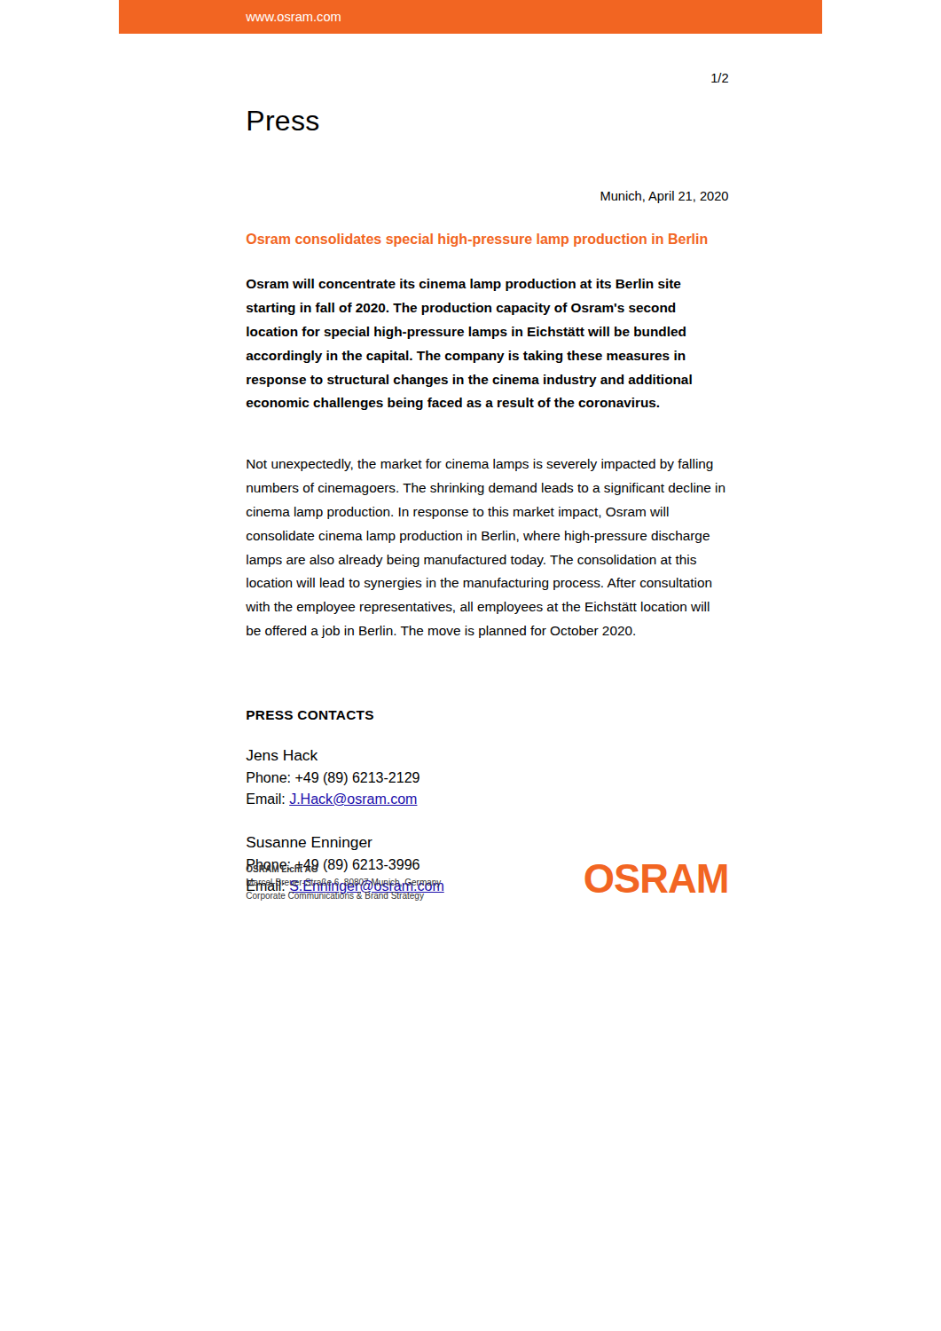www.osram.com
1/2
Press
Munich, April 21, 2020
Osram consolidates special high-pressure lamp production in Berlin
Osram will concentrate its cinema lamp production at its Berlin site starting in fall of 2020. The production capacity of Osram's second location for special high-pressure lamps in Eichstätt will be bundled accordingly in the capital. The company is taking these measures in response to structural changes in the cinema industry and additional economic challenges being faced as a result of the coronavirus.
Not unexpectedly, the market for cinema lamps is severely impacted by falling numbers of cinemagoers. The shrinking demand leads to a significant decline in cinema lamp production. In response to this market impact, Osram will consolidate cinema lamp production in Berlin, where high-pressure discharge lamps are also already being manufactured today. The consolidation at this location will lead to synergies in the manufacturing process. After consultation with the employee representatives, all employees at the Eichstätt location will be offered a job in Berlin. The move is planned for October 2020.
PRESS CONTACTS
Jens Hack
Phone: +49 (89) 6213-2129
Email: J.Hack@osram.com
Susanne Enninger
Phone: +49 (89) 6213-3996
Email: S.Enninger@osram.com
OSRAM Licht AG
Marcel-Breuer-Straße 6, 80807 Munich, Germany
Corporate Communications & Brand Strategy
OSRAM